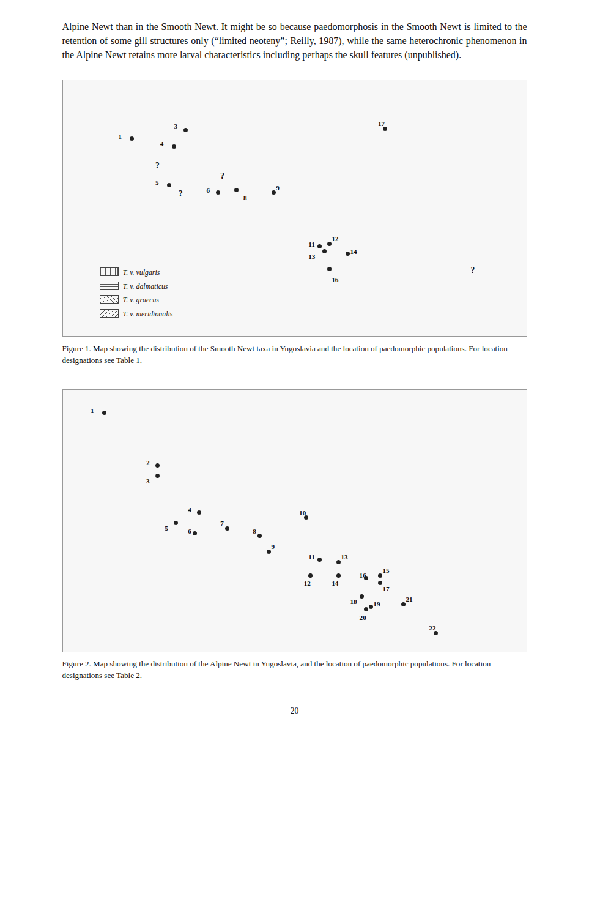Alpine Newt than in the Smooth Newt. It might be so because paedomorphosis in the Smooth Newt is limited to the retention of some gill structures only (“limited neoteny”; Reilly, 1987), while the same heterochronic phenomenon in the Alpine Newt retains more larval characteristics including perhaps the skull features (unpublished).
1 3 4 5 6 8 9 11 12 13 14 16 17 ? ? ? ?
T. v. vulgaris
T. v. dalmaticus
T. v. graecus
T. v. meridionalis
Figure 1. Map showing the distribution of the Smooth Newt taxa in Yugoslavia and the location of paedomorphic populations. For location designations see Table 1.
1 2 3 4 5 6 7 8 9 10 11 12 13 14 15 16 17 18 19 20 21 22
Figure 2. Map showing the distribution of the Alpine Newt in Yugoslavia, and the location of paedomorphic populations. For location designations see Table 2.
20